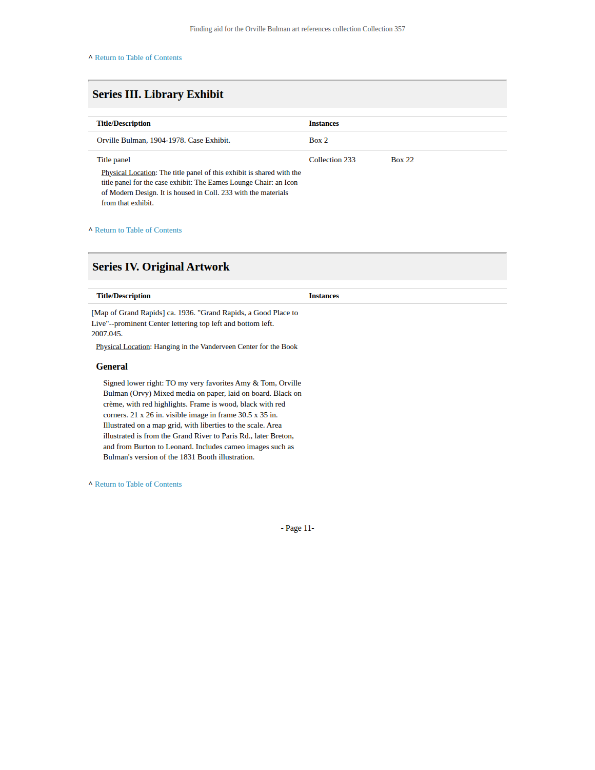Finding aid for the Orville Bulman art references collection Collection 357
^Return to Table of Contents
Series III. Library Exhibit
| Title/Description | Instances |
| --- | --- |
| Orville Bulman, 1904-1978. Case Exhibit. | Box 2 |
| Title panel Physical Location : The title panel of this exhibit is shared with the title panel for the case exhibit: The Eames Lounge Chair: an Icon of Modern Design. It is housed in Coll. 233 with the materials from that exhibit. | Collection 233 Box 22 |
^Return to Table of Contents
Series IV. Original Artwork
| Title/Description | Instances |
| --- | --- |
| [Map of Grand Rapids] ca. 1936. "Grand Rapids, a Good Place to Live"--prominent Center lettering top left and bottom left. 2007.045. Physical Location : Hanging in the Vanderveen Center for the Book General Signed lower right: TO my very favorites Amy & Tom, Orville Bulman (Orvy) Mixed media on paper, laid on board. Black on crème, with red highlights. Frame is wood, black with red corners. 21 x 26 in. visible image in frame 30.5 x 35 in. Illustrated on a map grid, with liberties to the scale. Area illustrated is from the Grand River to Paris Rd., later Breton, and from Burton to Leonard. Includes cameo images such as Bulman's version of the 1831 Booth illustration. | |
^Return to Table of Contents
- Page 11-